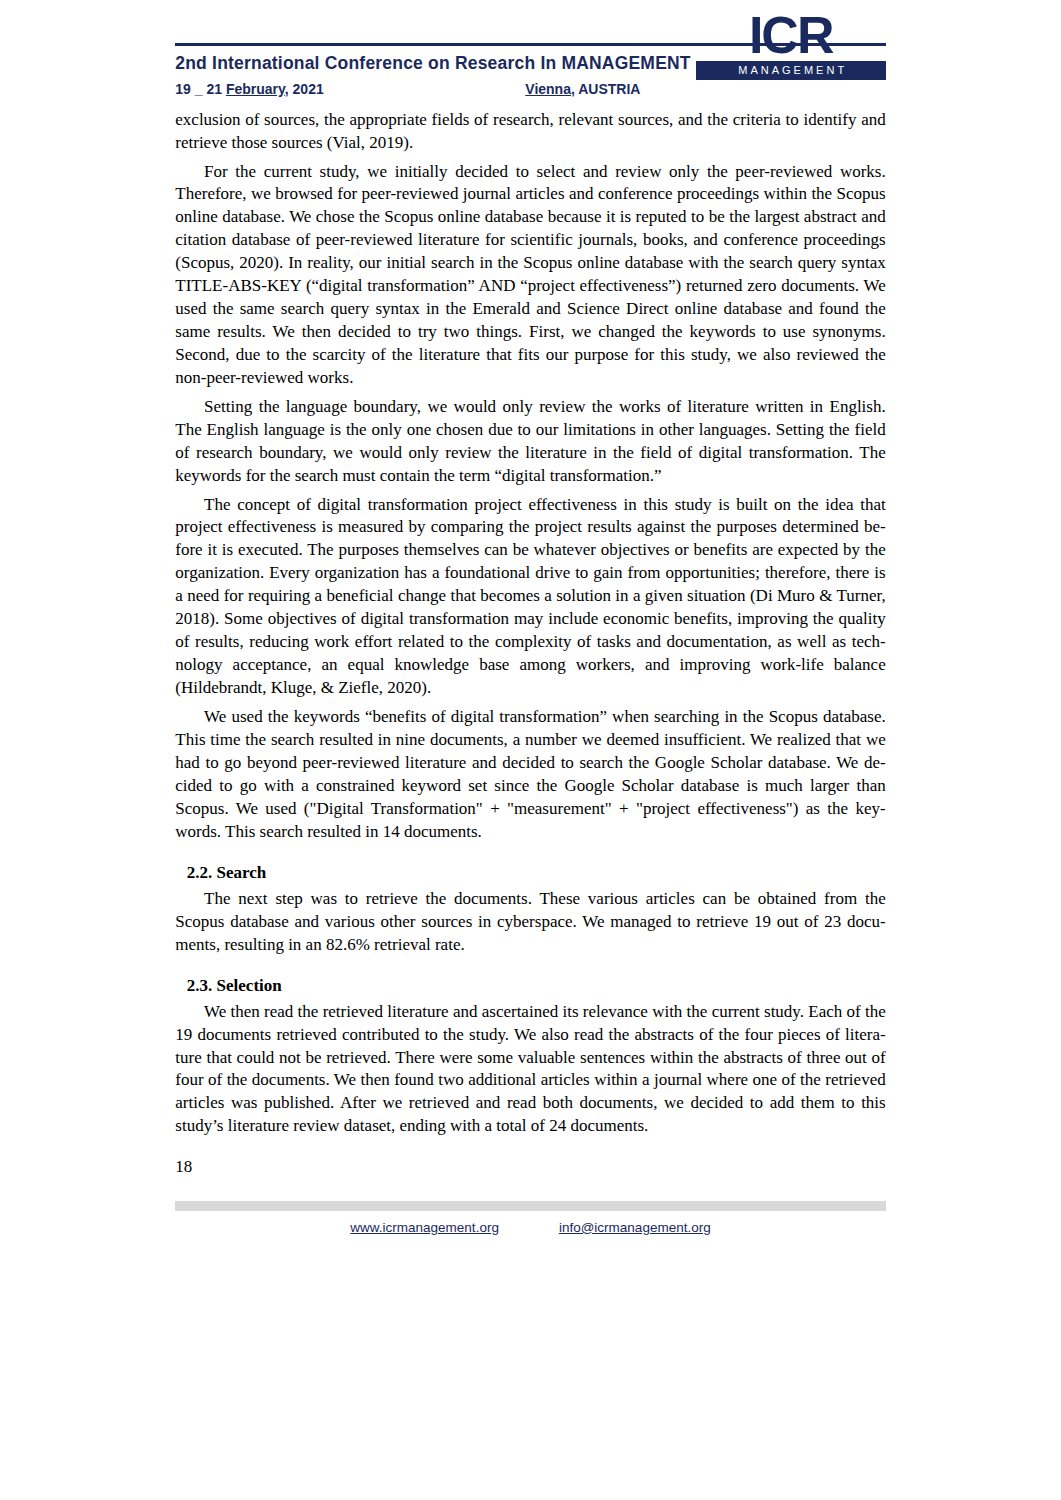ICR
MANAGEMENT
2nd International Conference on Research In MANAGEMENT
19 _ 21 February, 2021
Vienna, AUSTRIA
exclusion of sources, the appropriate fields of research, relevant sources, and the criteria to identify and retrieve those sources (Vial, 2019).
For the current study, we initially decided to select and review only the peer-reviewed works. Therefore, we browsed for peer-reviewed journal articles and conference proceedings within the Scopus online database. We chose the Scopus online database because it is reputed to be the largest abstract and citation database of peer-reviewed literature for scientific journals, books, and conference proceedings (Scopus, 2020). In reality, our initial search in the Scopus online database with the search query syntax TITLE-ABS-KEY (“digital transformation” AND “project effectiveness”) returned zero documents. We used the same search query syntax in the Emerald and Science Direct online database and found the same results. We then decided to try two things. First, we changed the keywords to use synonyms. Second, due to the scarcity of the literature that fits our purpose for this study, we also reviewed the non-peer-reviewed works.
Setting the language boundary, we would only review the works of literature written in English. The English language is the only one chosen due to our limitations in other languages. Setting the field of research boundary, we would only review the literature in the field of digital transformation. The keywords for the search must contain the term “digital transformation.”
The concept of digital transformation project effectiveness in this study is built on the idea that project effectiveness is measured by comparing the project results against the purposes determined before it is executed. The purposes themselves can be whatever objectives or benefits are expected by the organization. Every organization has a foundational drive to gain from opportunities; therefore, there is a need for requiring a beneficial change that becomes a solution in a given situation (Di Muro & Turner, 2018). Some objectives of digital transformation may include economic benefits, improving the quality of results, reducing work effort related to the complexity of tasks and documentation, as well as technology acceptance, an equal knowledge base among workers, and improving work-life balance (Hildebrandt, Kluge, & Ziefle, 2020).
We used the keywords “benefits of digital transformation” when searching in the Scopus database. This time the search resulted in nine documents, a number we deemed insufficient. We realized that we had to go beyond peer-reviewed literature and decided to search the Google Scholar database. We decided to go with a constrained keyword set since the Google Scholar database is much larger than Scopus. We used ("Digital Transformation" + "measurement" + "project effectiveness") as the keywords. This search resulted in 14 documents.
2.2. Search
The next step was to retrieve the documents. These various articles can be obtained from the Scopus database and various other sources in cyberspace. We managed to retrieve 19 out of 23 documents, resulting in an 82.6% retrieval rate.
2.3. Selection
We then read the retrieved literature and ascertained its relevance with the current study. Each of the 19 documents retrieved contributed to the study. We also read the abstracts of the four pieces of literature that could not be retrieved. There were some valuable sentences within the abstracts of three out of four of the documents. We then found two additional articles within a journal where one of the retrieved articles was published. After we retrieved and read both documents, we decided to add them to this study’s literature review dataset, ending with a total of 24 documents.
18
www.icrmanagement.org info@icrmanagement.org